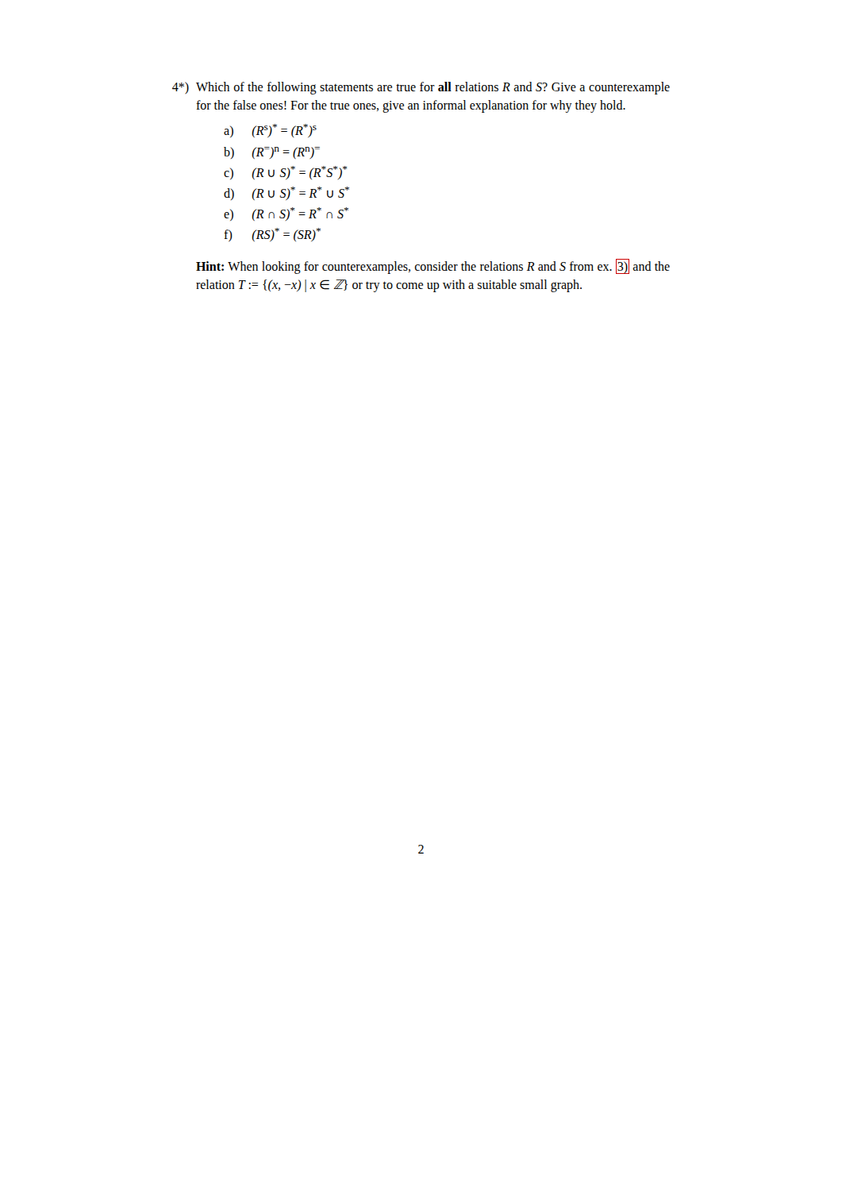4*)
Which of the following statements are true for all relations R and S? Give a counterexample for the false ones! For the true ones, give an informal explanation for why they hold.
a)(Rs)* = (R*)s
b)(R=)n = (Rn)=
c)(R ∪ S)* = (R*S*)*
d)(R ∪ S)* = R* ∪ S*
e)(R ∩ S)* = R* ∩ S*
f)(RS)* = (SR)*
Hint: When looking for counterexamples, consider the relations R and S from ex. 3) and the relation T := {(x, −x) | x ∈ ℤ} or try to come up with a suitable small graph.
2